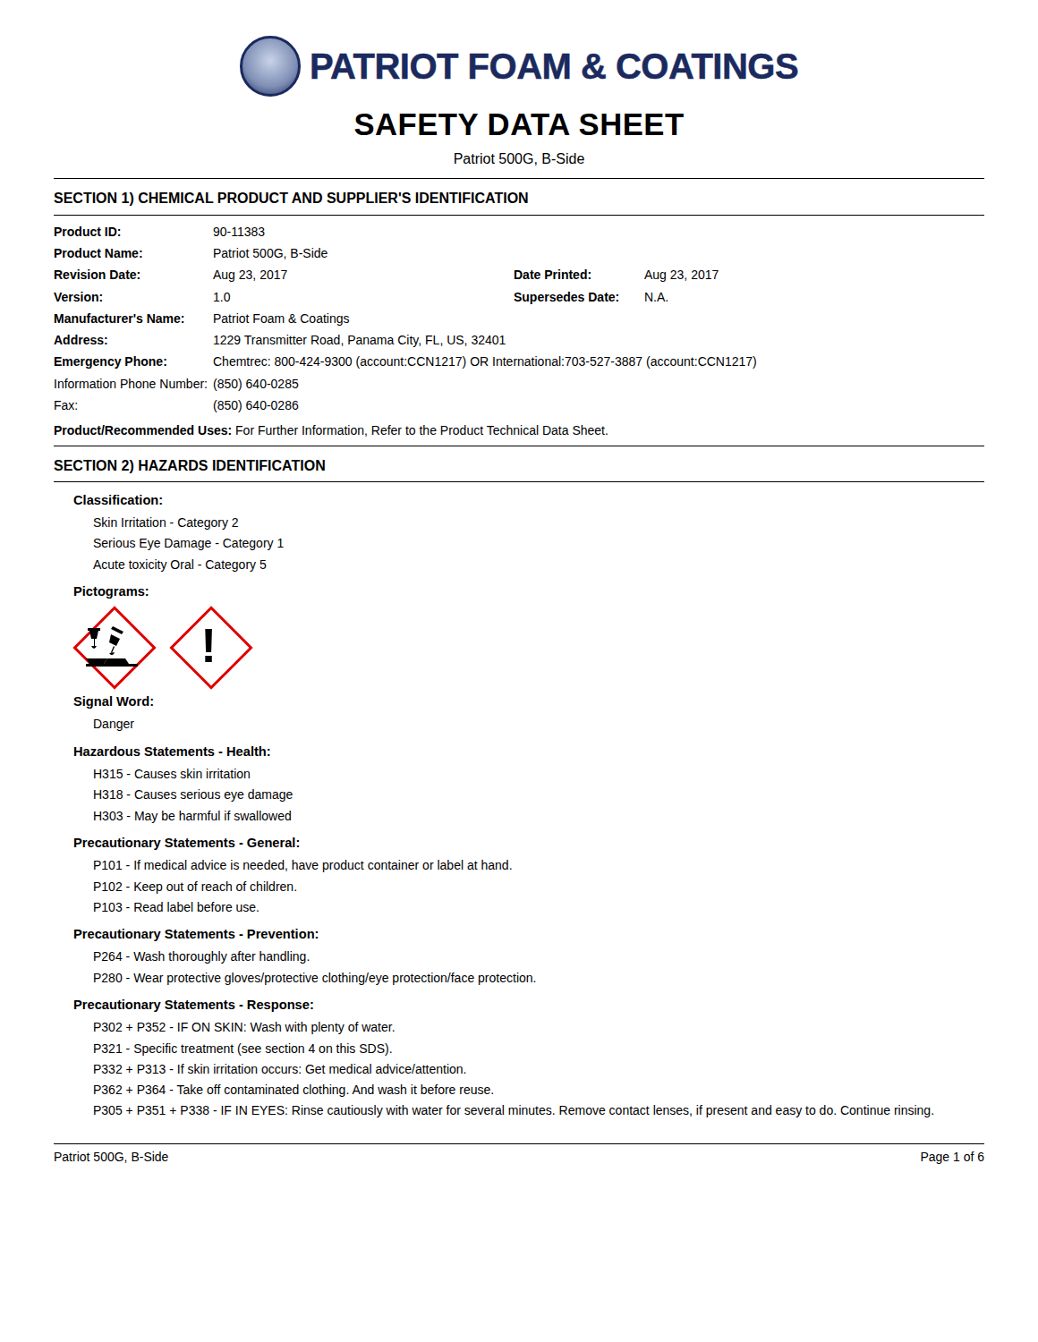PATRIOT FOAM & COATINGS
SAFETY DATA SHEET
Patriot 500G, B-Side
SECTION 1) CHEMICAL PRODUCT AND SUPPLIER'S IDENTIFICATION
| Product ID: | 90-11383 | | |
| Product Name: | Patriot 500G, B-Side | | |
| Revision Date: | Aug 23, 2017 | Date Printed: | Aug 23, 2017 |
| Version: | 1.0 | Supersedes Date: | N.A. |
| Manufacturer's Name: | Patriot Foam & Coatings |
| Address: | 1229 Transmitter Road, Panama City, FL, US, 32401 |
| Emergency Phone: | Chemtrec: 800-424-9300 (account:CCN1217) OR International:703-527-3887 (account:CCN1217) |
| Information Phone Number: | (850) 640-0285 |
| Fax: | (850) 640-0286 |
Product/Recommended Uses: For Further Information, Refer to the Product Technical Data Sheet.
SECTION 2) HAZARDS IDENTIFICATION
Classification:
Skin Irritation - Category 2
Serious Eye Damage - Category 1
Acute toxicity Oral - Category 5
Pictograms:
!
Signal Word:
Danger
Hazardous Statements - Health:
H315 - Causes skin irritation
H318 - Causes serious eye damage
H303 - May be harmful if swallowed
Precautionary Statements - General:
P101 - If medical advice is needed, have product container or label at hand.
P102 - Keep out of reach of children.
P103 - Read label before use.
Precautionary Statements - Prevention:
P264 - Wash thoroughly after handling.
P280 - Wear protective gloves/protective clothing/eye protection/face protection.
Precautionary Statements - Response:
P302 + P352 - IF ON SKIN: Wash with plenty of water.
P321 - Specific treatment (see section 4 on this SDS).
P332 + P313 - If skin irritation occurs: Get medical advice/attention.
P362 + P364 - Take off contaminated clothing. And wash it before reuse.
P305 + P351 + P338 - IF IN EYES: Rinse cautiously with water for several minutes. Remove contact lenses, if present and easy to do. Continue rinsing.
Patriot 500G, B-Side Page 1 of 6